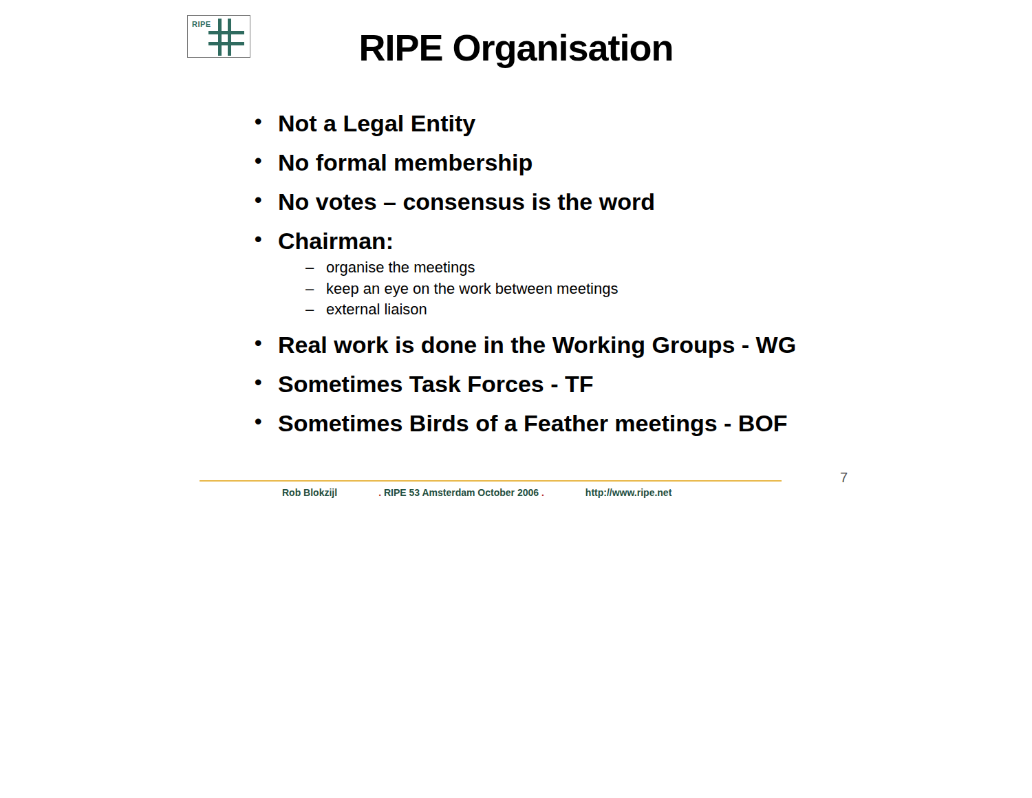RIPE
RIPE Organisation
Not a Legal Entity
No formal membership
No votes – consensus is the word
Chairman:
organise the meetings
keep an eye on the work between meetings
external liaison
Real work is done in the Working Groups - WG
Sometimes Task Forces - TF
Sometimes Birds of a Feather meetings - BOF
7
Rob Blokzijl . RIPE 53 Amsterdam October 2006 . http://www.ripe.net